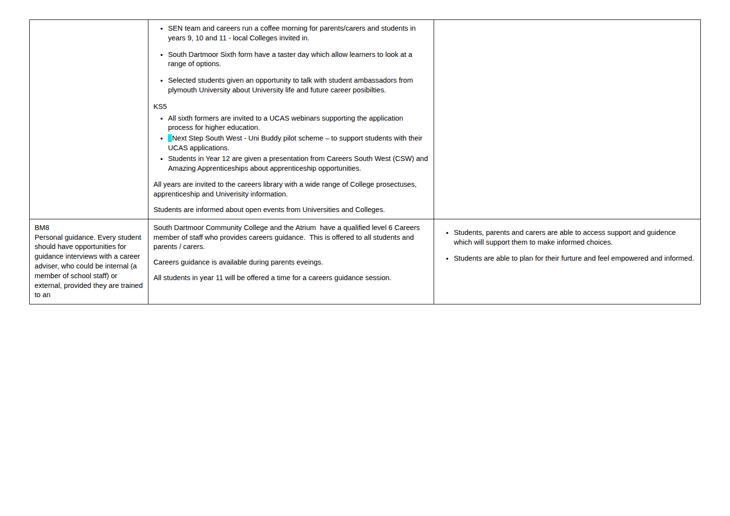| | SEN team and careers run a coffee morning for parents/carers and students in years 9, 10 and 11 - local Colleges invited in. South Dartmoor Sixth form have a taster day which allow learners to look at a range of options. Selected students given an opportunity to talk with student ambassadors from plymouth University about University life and future career posibilties. KS5 All sixth formers are invited to a UCAS webinars supporting the application process for higher education. Next Step South West - Uni Buddy pilot scheme – to support students with their UCAS applications. Students in Year 12 are given a presentation from Careers South West (CSW) and Amazing Apprenticeships about apprenticeship opportunities. All years are invited to the careers library with a wide range of College prosectuses, apprenticeship and Univerisity information. Students are informed about open events from Universities and Colleges. | |
| BM8 Personal guidance. Every student should have opportunities for guidance interviews with a career adviser, who could be internal (a member of school staff) or external, provided they are trained to an | South Dartmoor Community College and the Atrium have a qualified level 6 Careers member of staff who provides careers guidance. This is offered to all students and parents / carers. Careers guidance is available during parents eveings. All students in year 11 will be offered a time for a careers guidance session. | Students, parents and carers are able to access support and guidence which will support them to make informed choices. Students are able to plan for their furture and feel empowered and informed. |